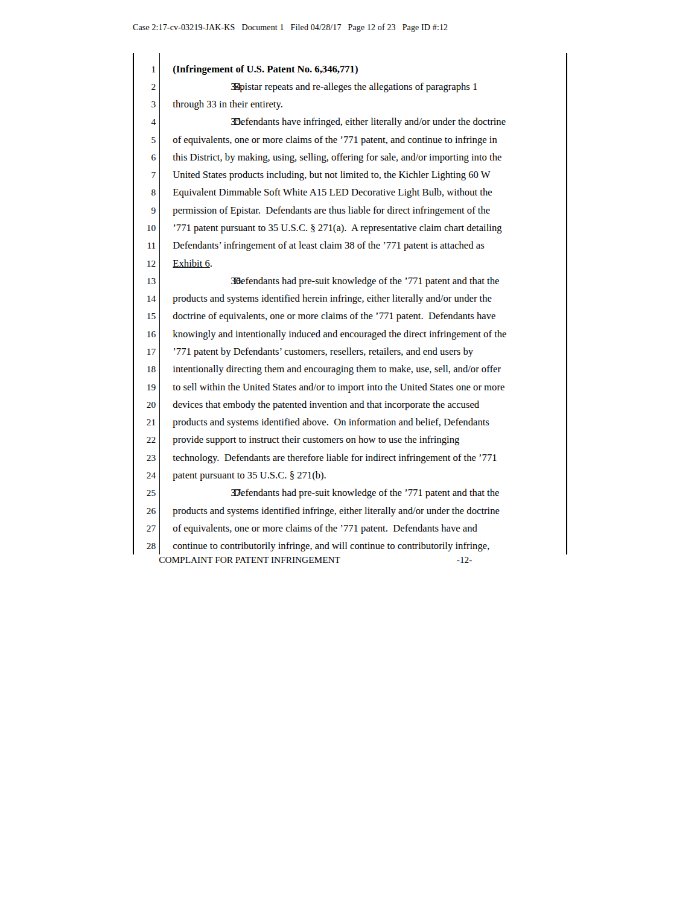Case 2:17-cv-03219-JAK-KS Document 1 Filed 04/28/17 Page 12 of 23 Page ID #:12
1
2
3
4
5
6
7
8
9
10
11
12
13
14
15
16
17
18
19
20
21
22
23
24
25
26
27
28
(Infringement of U.S. Patent No. 6,346,771)
34. Epistar repeats and re-alleges the allegations of paragraphs 1
through 33 in their entirety.
35. Defendants have infringed, either literally and/or under the doctrine
of equivalents, one or more claims of the ’771 patent, and continue to infringe in
this District, by making, using, selling, offering for sale, and/or importing into the
United States products including, but not limited to, the Kichler Lighting 60 W
Equivalent Dimmable Soft White A15 LED Decorative Light Bulb, without the
permission of Epistar. Defendants are thus liable for direct infringement of the
’771 patent pursuant to 35 U.S.C. § 271(a). A representative claim chart detailing
Defendants’ infringement of at least claim 38 of the ’771 patent is attached as
Exhibit 6.
36. Defendants had pre-suit knowledge of the ’771 patent and that the
products and systems identified herein infringe, either literally and/or under the
doctrine of equivalents, one or more claims of the ’771 patent. Defendants have
knowingly and intentionally induced and encouraged the direct infringement of the
’771 patent by Defendants’ customers, resellers, retailers, and end users by
intentionally directing them and encouraging them to make, use, sell, and/or offer
to sell within the United States and/or to import into the United States one or more
devices that embody the patented invention and that incorporate the accused
products and systems identified above. On information and belief, Defendants
provide support to instruct their customers on how to use the infringing
technology. Defendants are therefore liable for indirect infringement of the ’771
patent pursuant to 35 U.S.C. § 271(b).
37. Defendants had pre-suit knowledge of the ’771 patent and that the
products and systems identified infringe, either literally and/or under the doctrine
of equivalents, one or more claims of the ’771 patent. Defendants have and
continue to contributorily infringe, and will continue to contributorily infringe,
Complaint For Patent Infringement
-12-